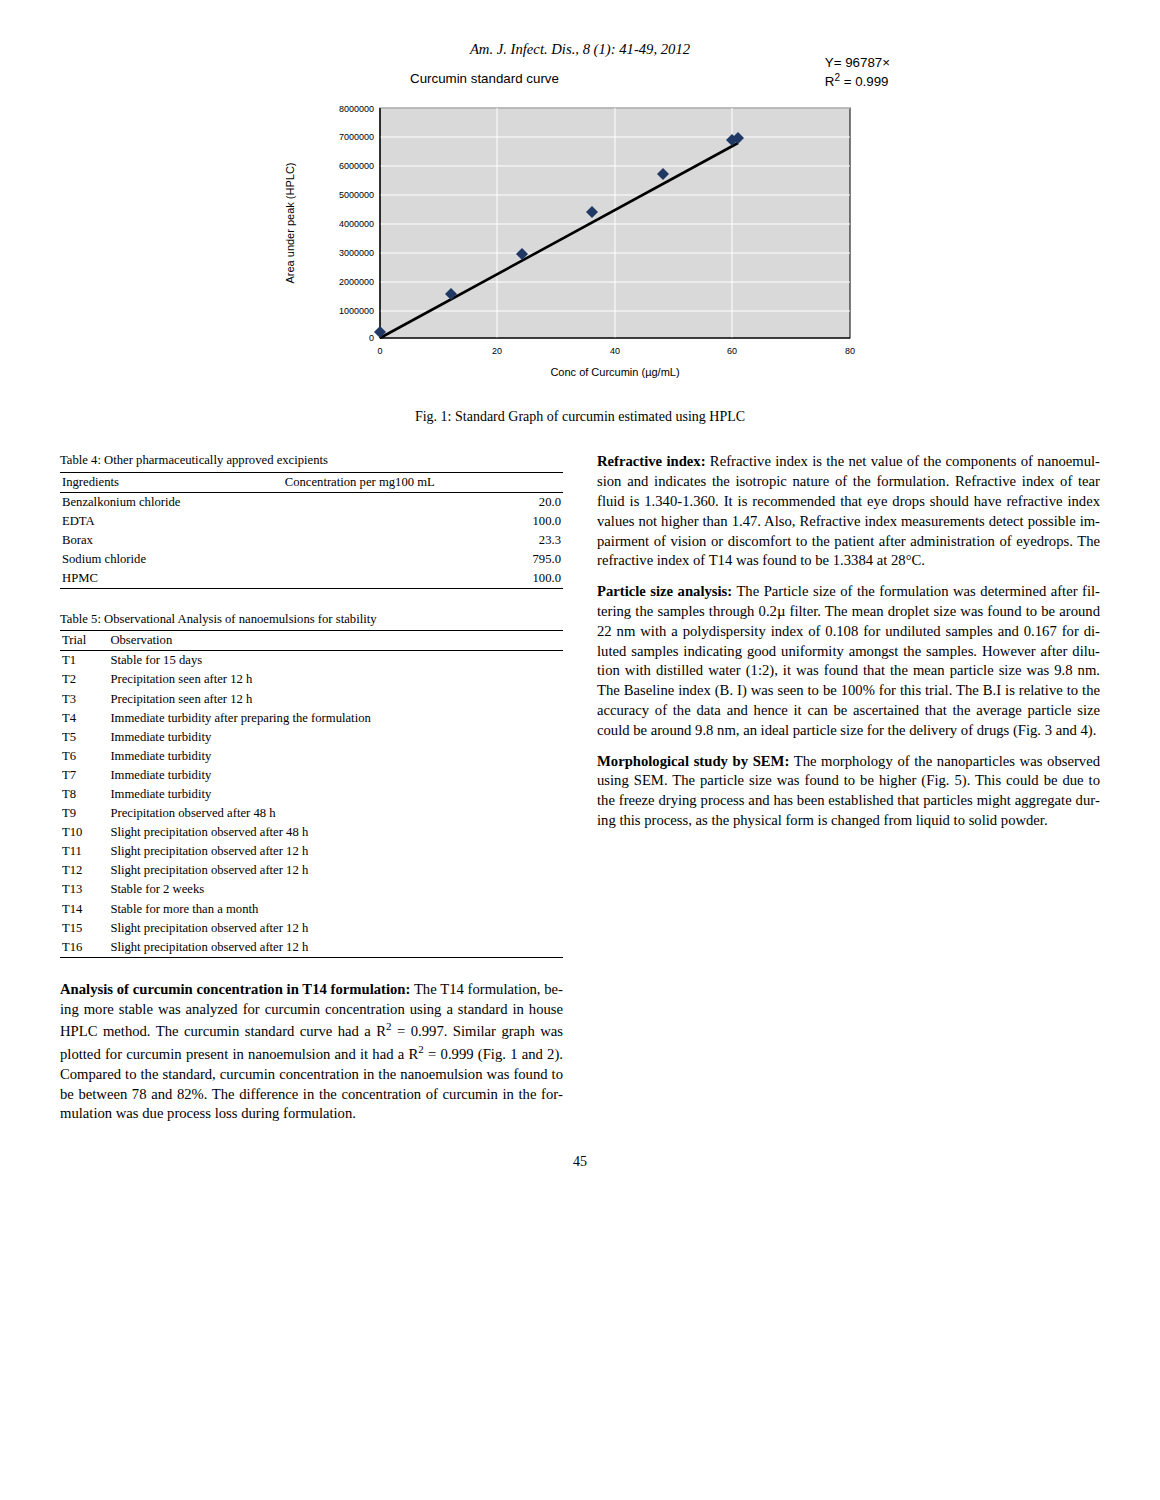Am. J. Infect. Dis., 8 (1): 41-49, 2012
Y= 96787×
R2 = 0.999
Curcumin standard curve
0 1000000 2000000 3000000 4000000 5000000 6000000 7000000 8000000 0 20 40 60 80 Conc of Curcumin (µg/mL) Area under peak (HPLC)
Fig. 1: Standard Graph of curcumin estimated using HPLC
Table 4: Other pharmaceutically approved excipients
| Ingredients | Concentration per mg100 mL |
| --- | --- |
| Benzalkonium chloride | 20.0 |
| EDTA | 100.0 |
| Borax | 23.3 |
| Sodium chloride | 795.0 |
| HPMC | 100.0 |
Table 5: Observational Analysis of nanoemulsions for stability
| Trial | Observation |
| --- | --- |
| T1 | Stable for 15 days |
| T2 | Precipitation seen after 12 h |
| T3 | Precipitation seen after 12 h |
| T4 | Immediate turbidity after preparing the formulation |
| T5 | Immediate turbidity |
| T6 | Immediate turbidity |
| T7 | Immediate turbidity |
| T8 | Immediate turbidity |
| T9 | Precipitation observed after 48 h |
| T10 | Slight precipitation observed after 48 h |
| T11 | Slight precipitation observed after 12 h |
| T12 | Slight precipitation observed after 12 h |
| T13 | Stable for 2 weeks |
| T14 | Stable for more than a month |
| T15 | Slight precipitation observed after 12 h |
| T16 | Slight precipitation observed after 12 h |
Analysis of curcumin concentration in T14 formulation: The T14 formulation, being more stable was analyzed for curcumin concentration using a standard in house HPLC method. The curcumin standard curve had a R2 = 0.997. Similar graph was plotted for curcumin present in nanoemulsion and it had a R2 = 0.999 (Fig. 1 and 2). Compared to the standard, curcumin concentration in the nanoemulsion was found to be between 78 and 82%. The difference in the concentration of curcumin in the formulation was due process loss during formulation.
Refractive index: Refractive index is the net value of the components of nanoemulsion and indicates the isotropic nature of the formulation. Refractive index of tear fluid is 1.340-1.360. It is recommended that eye drops should have refractive index values not higher than 1.47. Also, Refractive index measurements detect possible impairment of vision or discomfort to the patient after administration of eyedrops. The refractive index of T14 was found to be 1.3384 at 28°C.
Particle size analysis: The Particle size of the formulation was determined after filtering the samples through 0.2µ filter. The mean droplet size was found to be around 22 nm with a polydispersity index of 0.108 for undiluted samples and 0.167 for diluted samples indicating good uniformity amongst the samples. However after dilution with distilled water (1:2), it was found that the mean particle size was 9.8 nm. The Baseline index (B. I) was seen to be 100% for this trial. The B.I is relative to the accuracy of the data and hence it can be ascertained that the average particle size could be around 9.8 nm, an ideal particle size for the delivery of drugs (Fig. 3 and 4).
Morphological study by SEM: The morphology of the nanoparticles was observed using SEM. The particle size was found to be higher (Fig. 5). This could be due to the freeze drying process and has been established that particles might aggregate during this process, as the physical form is changed from liquid to solid powder.
45